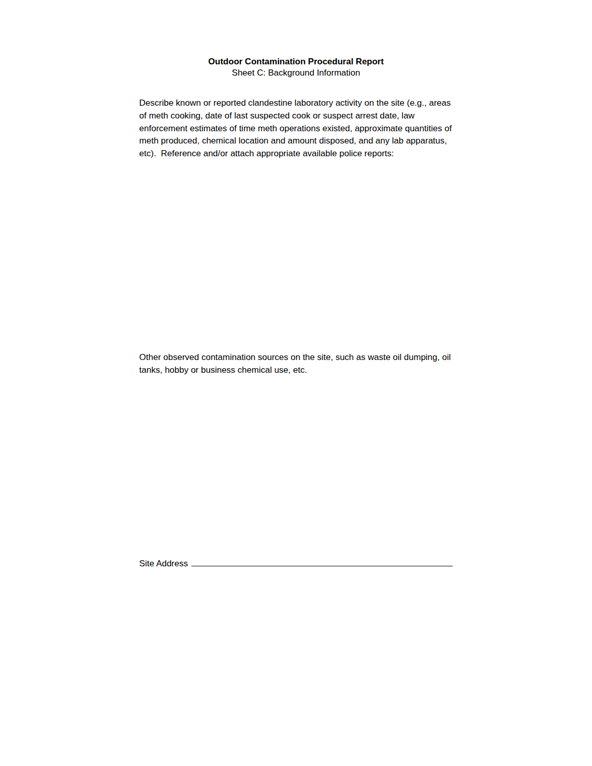Outdoor Contamination Procedural Report
Sheet C: Background Information
Describe known or reported clandestine laboratory activity on the site (e.g., areas of meth cooking, date of last suspected cook or suspect arrest date, law enforcement estimates of time meth operations existed, approximate quantities of meth produced, chemical location and amount disposed, and any lab apparatus, etc). Reference and/or attach appropriate available police reports:
Other observed contamination sources on the site, such as waste oil dumping, oil tanks, hobby or business chemical use, etc.
Site Address